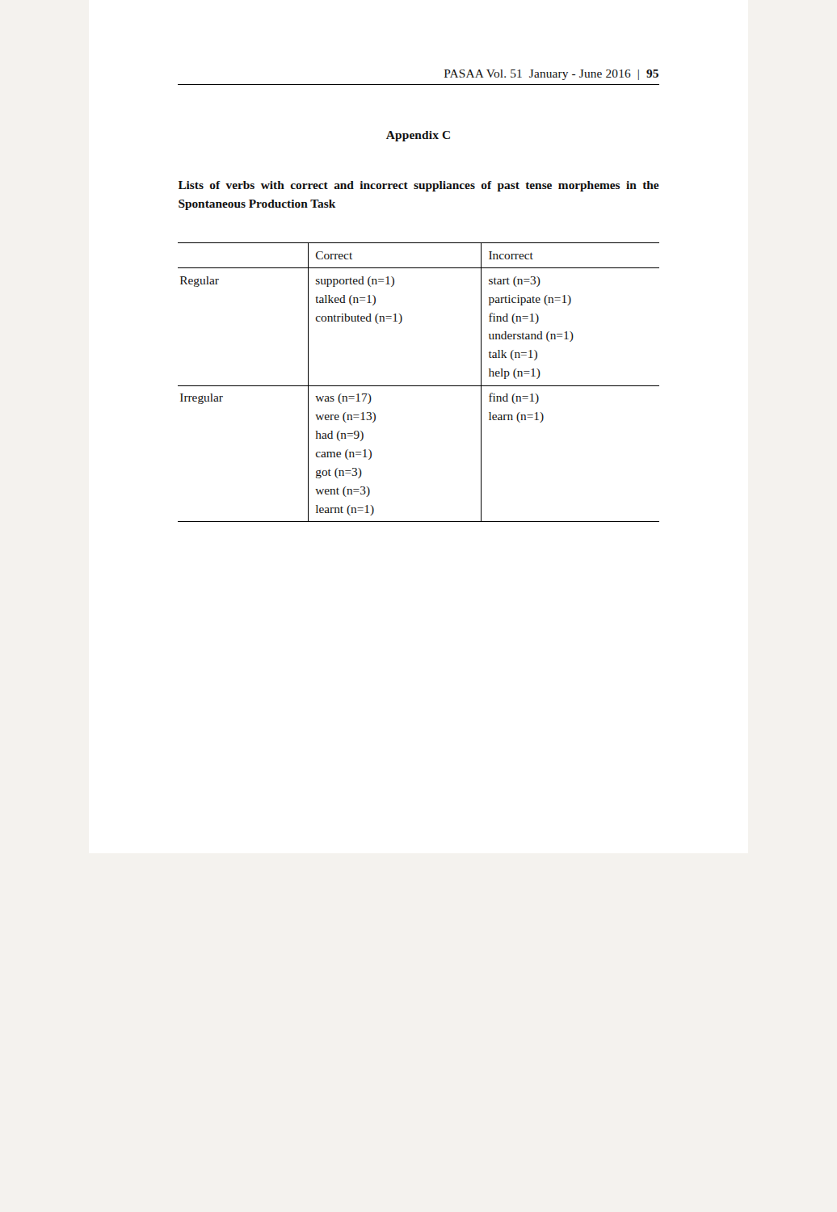PASAA Vol. 51 January - June 2016 | 95
Appendix C
Lists of verbs with correct and incorrect suppliances of past tense morphemes in the Spontaneous Production Task
| | Correct | Incorrect |
| Regular | supported (n=1) talked (n=1) contributed (n=1) | start (n=3) participate (n=1) find (n=1) understand (n=1) talk (n=1) help (n=1) |
| Irregular | was (n=17) were (n=13) had (n=9) came (n=1) got (n=3) went (n=3) learnt (n=1) | find (n=1) learn (n=1) |